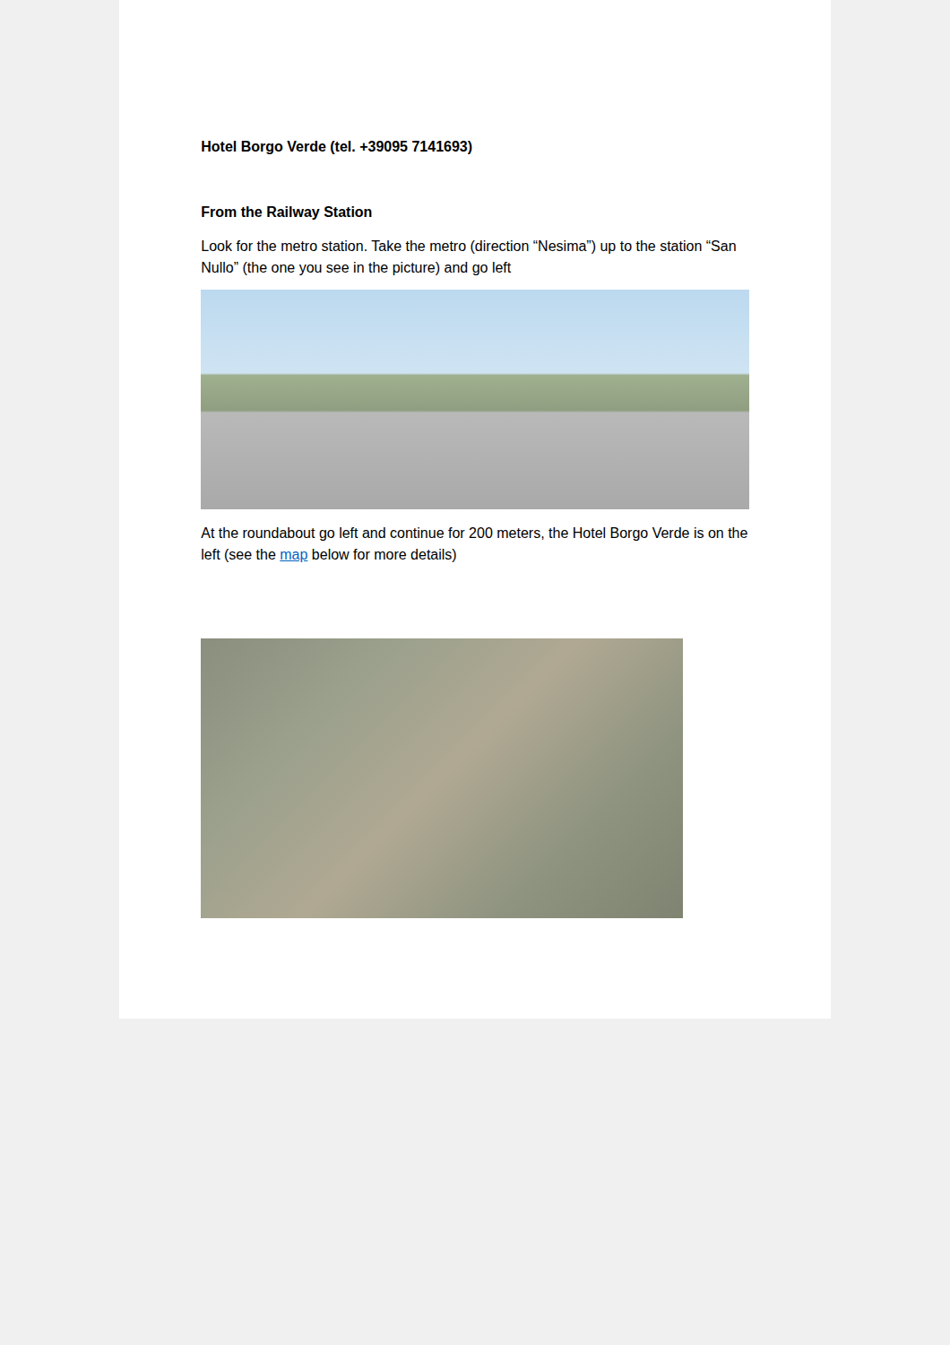Hotel Borgo Verde (tel. +39095 7141693)
From the Railway Station
Look for the metro station. Take the metro (direction “Nesima”) up to the station “San Nullo” (the one you see in the picture) and go left
At the roundabout go left and continue for 200 meters, the Hotel Borgo Verde is on the left (see the map below for more details)